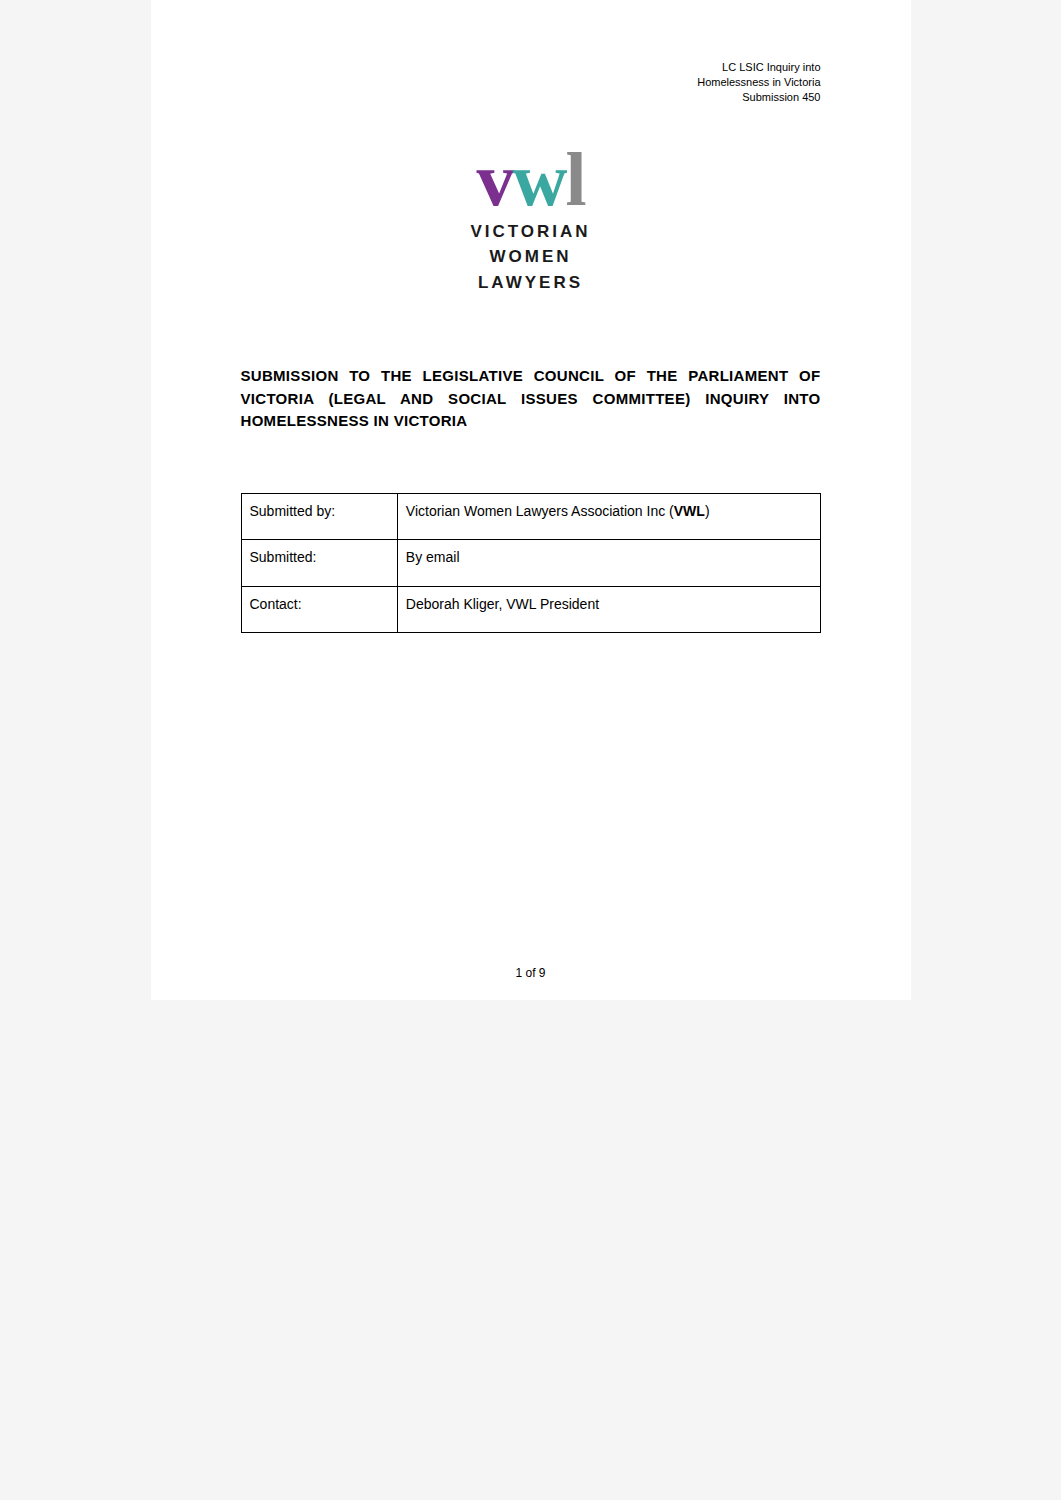LC LSIC Inquiry into
Homelessness in Victoria
Submission 450
vwl
VICTORIAN
WOMEN
LAWYERS
Submission to the Legislative Council of the Parliament of Victoria (Legal and Social Issues Committee) Inquiry into Homelessness in Victoria
| Submitted by: | Victorian Women Lawyers Association Inc ( VWL ) |
| Submitted: | By email |
| Contact: | Deborah Kliger, VWL President |
1 of 9